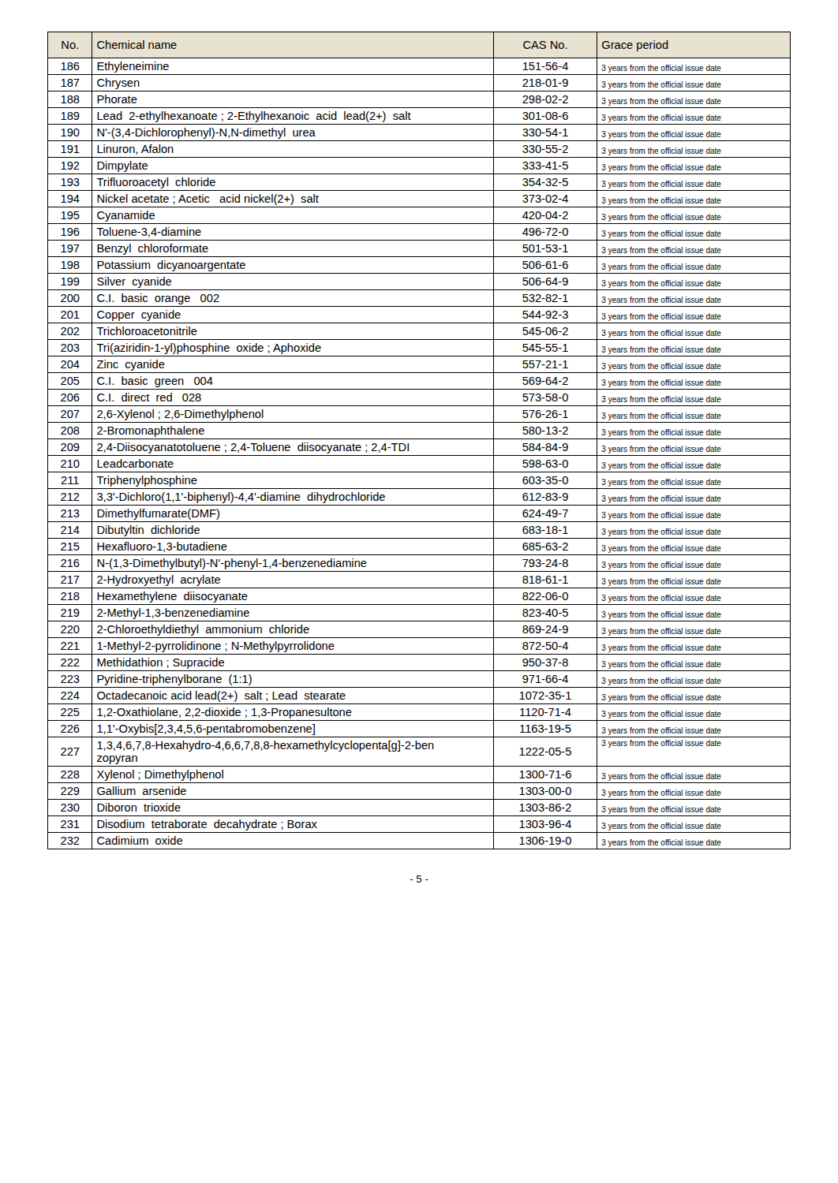| No. | Chemical name | CAS No. | Grace period |
| --- | --- | --- | --- |
| 186 | Ethyleneimine | 151-56-4 | 3 years from the official issue date |
| 187 | Chrysen | 218-01-9 | 3 years from the official issue date |
| 188 | Phorate | 298-02-2 | 3 years from the official issue date |
| 189 | Lead 2-ethylhexanoate ; 2-Ethylhexanoic acid lead(2+) salt | 301-08-6 | 3 years from the official issue date |
| 190 | N'-(3,4-Dichlorophenyl)-N,N-dimethyl urea | 330-54-1 | 3 years from the official issue date |
| 191 | Linuron, Afalon | 330-55-2 | 3 years from the official issue date |
| 192 | Dimpylate | 333-41-5 | 3 years from the official issue date |
| 193 | Trifluoroacetyl chloride | 354-32-5 | 3 years from the official issue date |
| 194 | Nickel acetate ; Acetic acid nickel(2+) salt | 373-02-4 | 3 years from the official issue date |
| 195 | Cyanamide | 420-04-2 | 3 years from the official issue date |
| 196 | Toluene-3,4-diamine | 496-72-0 | 3 years from the official issue date |
| 197 | Benzyl chloroformate | 501-53-1 | 3 years from the official issue date |
| 198 | Potassium dicyanoargentate | 506-61-6 | 3 years from the official issue date |
| 199 | Silver cyanide | 506-64-9 | 3 years from the official issue date |
| 200 | C.I. basic orange 002 | 532-82-1 | 3 years from the official issue date |
| 201 | Copper cyanide | 544-92-3 | 3 years from the official issue date |
| 202 | Trichloroacetonitrile | 545-06-2 | 3 years from the official issue date |
| 203 | Tri(aziridin-1-yl)phosphine oxide ; Aphoxide | 545-55-1 | 3 years from the official issue date |
| 204 | Zinc cyanide | 557-21-1 | 3 years from the official issue date |
| 205 | C.I. basic green 004 | 569-64-2 | 3 years from the official issue date |
| 206 | C.I. direct red 028 | 573-58-0 | 3 years from the official issue date |
| 207 | 2,6-Xylenol ; 2,6-Dimethylphenol | 576-26-1 | 3 years from the official issue date |
| 208 | 2-Bromonaphthalene | 580-13-2 | 3 years from the official issue date |
| 209 | 2,4-Diisocyanatotoluene ; 2,4-Toluene diisocyanate ; 2,4-TDI | 584-84-9 | 3 years from the official issue date |
| 210 | Leadcarbonate | 598-63-0 | 3 years from the official issue date |
| 211 | Triphenylphosphine | 603-35-0 | 3 years from the official issue date |
| 212 | 3,3'-Dichloro(1,1'-biphenyl)-4,4'-diamine dihydrochloride | 612-83-9 | 3 years from the official issue date |
| 213 | Dimethylfumarate(DMF) | 624-49-7 | 3 years from the official issue date |
| 214 | Dibutyltin dichloride | 683-18-1 | 3 years from the official issue date |
| 215 | Hexafluoro-1,3-butadiene | 685-63-2 | 3 years from the official issue date |
| 216 | N-(1,3-Dimethylbutyl)-N'-phenyl-1,4-benzenediamine | 793-24-8 | 3 years from the official issue date |
| 217 | 2-Hydroxyethyl acrylate | 818-61-1 | 3 years from the official issue date |
| 218 | Hexamethylene diisocyanate | 822-06-0 | 3 years from the official issue date |
| 219 | 2-Methyl-1,3-benzenediamine | 823-40-5 | 3 years from the official issue date |
| 220 | 2-Chloroethyldiethyl ammonium chloride | 869-24-9 | 3 years from the official issue date |
| 221 | 1-Methyl-2-pyrrolidinone ; N-Methylpyrrolidone | 872-50-4 | 3 years from the official issue date |
| 222 | Methidathion ; Supracide | 950-37-8 | 3 years from the official issue date |
| 223 | Pyridine-triphenylborane (1:1) | 971-66-4 | 3 years from the official issue date |
| 224 | Octadecanoic acid lead(2+) salt ; Lead stearate | 1072-35-1 | 3 years from the official issue date |
| 225 | 1,2-Oxathiolane, 2,2-dioxide ; 1,3-Propanesultone | 1120-71-4 | 3 years from the official issue date |
| 226 | 1,1'-Oxybis[2,3,4,5,6-pentabromobenzene] | 1163-19-5 | 3 years from the official issue date |
| 227 | 1,3,4,6,7,8-Hexahydro-4,6,6,7,8,8-hexamethylcyclopenta[g]-2-ben zopyran | 1222-05-5 | 3 years from the official issue date |
| 228 | Xylenol ; Dimethylphenol | 1300-71-6 | 3 years from the official issue date |
| 229 | Gallium arsenide | 1303-00-0 | 3 years from the official issue date |
| 230 | Diboron trioxide | 1303-86-2 | 3 years from the official issue date |
| 231 | Disodium tetraborate decahydrate ; Borax | 1303-96-4 | 3 years from the official issue date |
| 232 | Cadimium oxide | 1306-19-0 | 3 years from the official issue date |
- 5 -